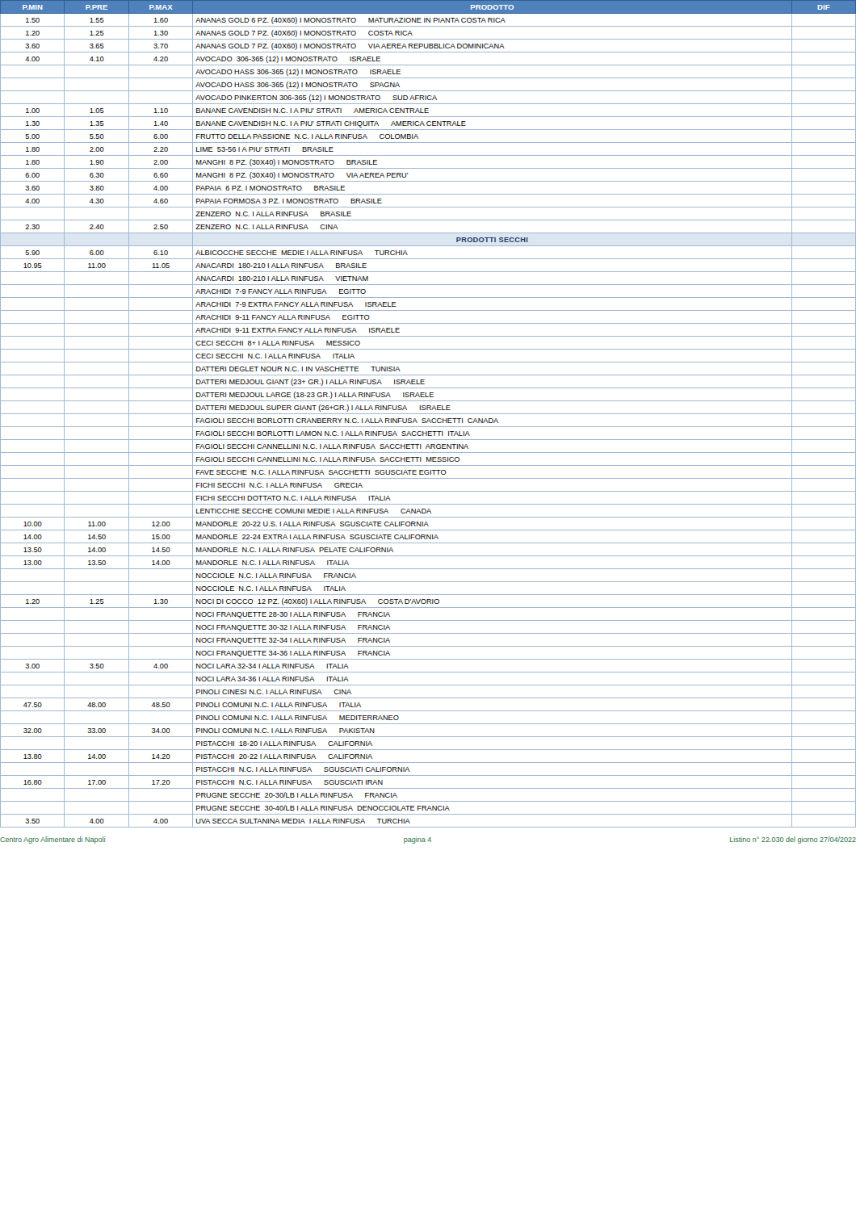| P.MIN | P.PRE | P.MAX | PRODOTTO | DIF |
| --- | --- | --- | --- | --- |
| 1.50 | 1.55 | 1.60 | ANANAS GOLD 6 PZ. (40X60) I MONOSTRATO MATURAZIONE IN PIANTA COSTA RICA | |
| 1.20 | 1.25 | 1.30 | ANANAS GOLD 7 PZ. (40X60) I MONOSTRATO COSTA RICA | |
| 3.60 | 3.65 | 3.70 | ANANAS GOLD 7 PZ. (40X60) I MONOSTRATO VIA AEREA REPUBBLICA DOMINICANA | |
| 4.00 | 4.10 | 4.20 | AVOCADO 306-365 (12) I MONOSTRATO ISRAELE | |
| | | | AVOCADO HASS 306-365 (12) I MONOSTRATO ISRAELE | |
| | | | AVOCADO HASS 306-365 (12) I MONOSTRATO SPAGNA | |
| | | | AVOCADO PINKERTON 306-365 (12) I MONOSTRATO SUD AFRICA | |
| 1.00 | 1.05 | 1.10 | BANANE CAVENDISH N.C. I A PIU' STRATI AMERICA CENTRALE | |
| 1.30 | 1.35 | 1.40 | BANANE CAVENDISH N.C. I A PIU' STRATI CHIQUITA AMERICA CENTRALE | |
| 5.00 | 5.50 | 6.00 | FRUTTO DELLA PASSIONE N.C. I ALLA RINFUSA COLOMBIA | |
| 1.80 | 2.00 | 2.20 | LIME 53-56 I A PIU' STRATI BRASILE | |
| 1.80 | 1.90 | 2.00 | MANGHI 8 PZ. (30X40) I MONOSTRATO BRASILE | |
| 6.00 | 6.30 | 6.60 | MANGHI 8 PZ. (30X40) I MONOSTRATO VIA AEREA PERU' | |
| 3.60 | 3.80 | 4.00 | PAPAIA 6 PZ. I MONOSTRATO BRASILE | |
| 4.00 | 4.30 | 4.60 | PAPAIA FORMOSA 3 PZ. I MONOSTRATO BRASILE | |
| | | | ZENZERO N.C. I ALLA RINFUSA BRASILE | |
| 2.30 | 2.40 | 2.50 | ZENZERO N.C. I ALLA RINFUSA CINA | |
| | | | PRODOTTI SECCHI | |
| 5.90 | 6.00 | 6.10 | ALBICOCCHE SECCHE MEDIE I ALLA RINFUSA TURCHIA | |
| 10.95 | 11.00 | 11.05 | ANACARDI 180-210 I ALLA RINFUSA BRASILE | |
| | | | ANACARDI 180-210 I ALLA RINFUSA VIETNAM | |
| | | | ARACHIDI 7-9 FANCY ALLA RINFUSA EGITTO | |
| | | | ARACHIDI 7-9 EXTRA FANCY ALLA RINFUSA ISRAELE | |
| | | | ARACHIDI 9-11 FANCY ALLA RINFUSA EGITTO | |
| | | | ARACHIDI 9-11 EXTRA FANCY ALLA RINFUSA ISRAELE | |
| | | | CECI SECCHI 8+ I ALLA RINFUSA MESSICO | |
| | | | CECI SECCHI N.C. I ALLA RINFUSA ITALIA | |
| | | | DATTERI DEGLET NOUR N.C. I IN VASCHETTE TUNISIA | |
| | | | DATTERI MEDJOUL GIANT (23+ GR.) I ALLA RINFUSA ISRAELE | |
| | | | DATTERI MEDJOUL LARGE (18-23 GR.) I ALLA RINFUSA ISRAELE | |
| | | | DATTERI MEDJOUL SUPER GIANT (26+GR.) I ALLA RINFUSA ISRAELE | |
| | | | FAGIOLI SECCHI BORLOTTI CRANBERRY N.C. I ALLA RINFUSA SACCHETTI CANADA | |
| | | | FAGIOLI SECCHI BORLOTTI LAMON N.C. I ALLA RINFUSA SACCHETTI ITALIA | |
| | | | FAGIOLI SECCHI CANNELLINI N.C. I ALLA RINFUSA SACCHETTI ARGENTINA | |
| | | | FAGIOLI SECCHI CANNELLINI N.C. I ALLA RINFUSA SACCHETTI MESSICO | |
| | | | FAVE SECCHE N.C. I ALLA RINFUSA SACCHETTI SGUSCIATE EGITTO | |
| | | | FICHI SECCHI N.C. I ALLA RINFUSA GRECIA | |
| | | | FICHI SECCHI DOTTATO N.C. I ALLA RINFUSA ITALIA | |
| | | | LENTICCHIE SECCHE COMUNI MEDIE I ALLA RINFUSA CANADA | |
| 10.00 | 11.00 | 12.00 | MANDORLE 20-22 U.S. I ALLA RINFUSA SGUSCIATE CALIFORNIA | |
| 14.00 | 14.50 | 15.00 | MANDORLE 22-24 EXTRA I ALLA RINFUSA SGUSCIATE CALIFORNIA | |
| 13.50 | 14.00 | 14.50 | MANDORLE N.C. I ALLA RINFUSA PELATE CALIFORNIA | |
| 13.00 | 13.50 | 14.00 | MANDORLE N.C. I ALLA RINFUSA ITALIA | |
| | | | NOCCIOLE N.C. I ALLA RINFUSA FRANCIA | |
| | | | NOCCIOLE N.C. I ALLA RINFUSA ITALIA | |
| 1.20 | 1.25 | 1.30 | NOCI DI COCCO 12 PZ. (40X60) I ALLA RINFUSA COSTA D'AVORIO | |
| | | | NOCI FRANQUETTE 28-30 I ALLA RINFUSA FRANCIA | |
| | | | NOCI FRANQUETTE 30-32 I ALLA RINFUSA FRANCIA | |
| | | | NOCI FRANQUETTE 32-34 I ALLA RINFUSA FRANCIA | |
| | | | NOCI FRANQUETTE 34-36 I ALLA RINFUSA FRANCIA | |
| 3.00 | 3.50 | 4.00 | NOCI LARA 32-34 I ALLA RINFUSA ITALIA | |
| | | | NOCI LARA 34-36 I ALLA RINFUSA ITALIA | |
| | | | PINOLI CINESI N.C. I ALLA RINFUSA CINA | |
| 47.50 | 48.00 | 48.50 | PINOLI COMUNI N.C. I ALLA RINFUSA ITALIA | |
| | | | PINOLI COMUNI N.C. I ALLA RINFUSA MEDITERRANEO | |
| 32.00 | 33.00 | 34.00 | PINOLI COMUNI N.C. I ALLA RINFUSA PAKISTAN | |
| | | | PISTACCHI 18-20 I ALLA RINFUSA CALIFORNIA | |
| 13.80 | 14.00 | 14.20 | PISTACCHI 20-22 I ALLA RINFUSA CALIFORNIA | |
| | | | PISTACCHI N.C. I ALLA RINFUSA SGUSCIATI CALIFORNIA | |
| 16.80 | 17.00 | 17.20 | PISTACCHI N.C. I ALLA RINFUSA SGUSCIATI IRAN | |
| | | | PRUGNE SECCHE 20-30/LB I ALLA RINFUSA FRANCIA | |
| | | | PRUGNE SECCHE 30-40/LB I ALLA RINFUSA DENOCCIOLATE FRANCIA | |
| 3.50 | 4.00 | 4.00 | UVA SECCA SULTANINA MEDIA I ALLA RINFUSA TURCHIA | |
Centro Agro Alimentare di Napoli
pagina 4
Listino n° 22.030 del giorno 27/04/2022